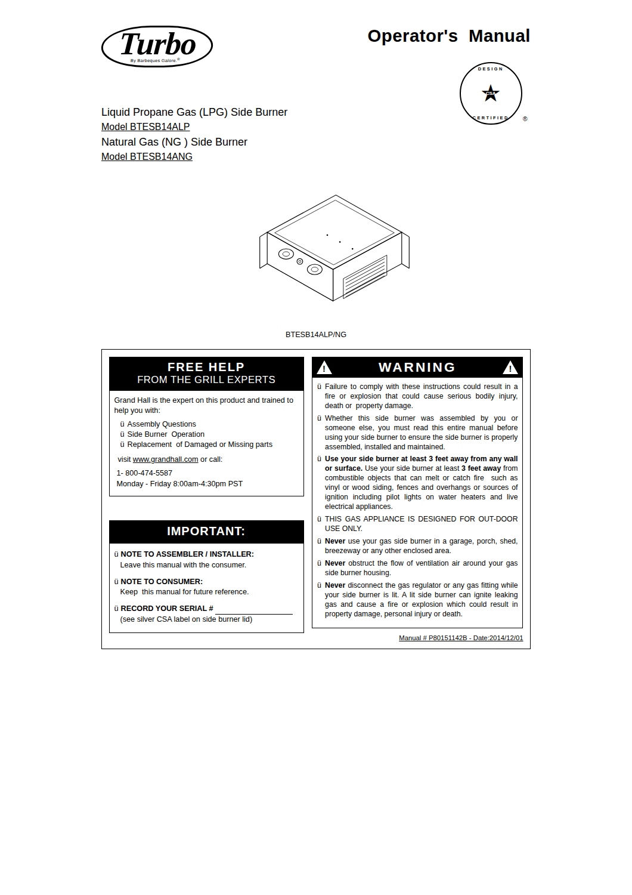Turbo By Barbeques Galore.®
Operator's Manual
DESIGN ★ CSA CERTIFIED ®
Liquid Propane Gas (LPG) Side Burner
Model BTESB14ALP
Natural Gas (NG ) Side Burner
Model BTESB14ANG
BTESB14ALP/NG
FREE HELP
FROM THE GRILL EXPERTS
Grand Hall is the expert on this product and trained to help you with:
Assembly Questions
Side Burner Operation
Replacement of Damaged or Missing parts
visit www.grandhall.com or call:
1- 800-474-5587
Monday - Friday 8:00am-4:30pm PST
IMPORTANT:
NOTE TO ASSEMBLER / INSTALLER: Leave this manual with the consumer.
NOTE TO CONSUMER: Keep this manual for future reference.
RECORD YOUR SERIAL # (see silver CSA label on side burner lid)
WARNING
Failure to comply with these instructions could result in a fire or explosion that could cause serious bodily injury, death or property damage.
Whether this side burner was assembled by you or someone else, you must read this entire manual before using your side burner to ensure the side burner is properly assembled, installed and maintained.
Use your side burner at least 3 feet away from any wall or surface. Use your side burner at least 3 feet away from combustible objects that can melt or catch fire such as vinyl or wood siding, fences and overhangs or sources of ignition including pilot lights on water heaters and live electrical appliances.
THIS GAS APPLIANCE IS DESIGNED FOR OUT-DOOR USE ONLY.
Never use your gas side burner in a garage, porch, shed, breezeway or any other enclosed area.
Never obstruct the flow of ventilation air around your gas side burner housing.
Never disconnect the gas regulator or any gas fitting while your side burner is lit. A lit side burner can ignite leaking gas and cause a fire or explosion which could result in property damage, personal injury or death.
Manual # P80151142B - Date:2014/12/01